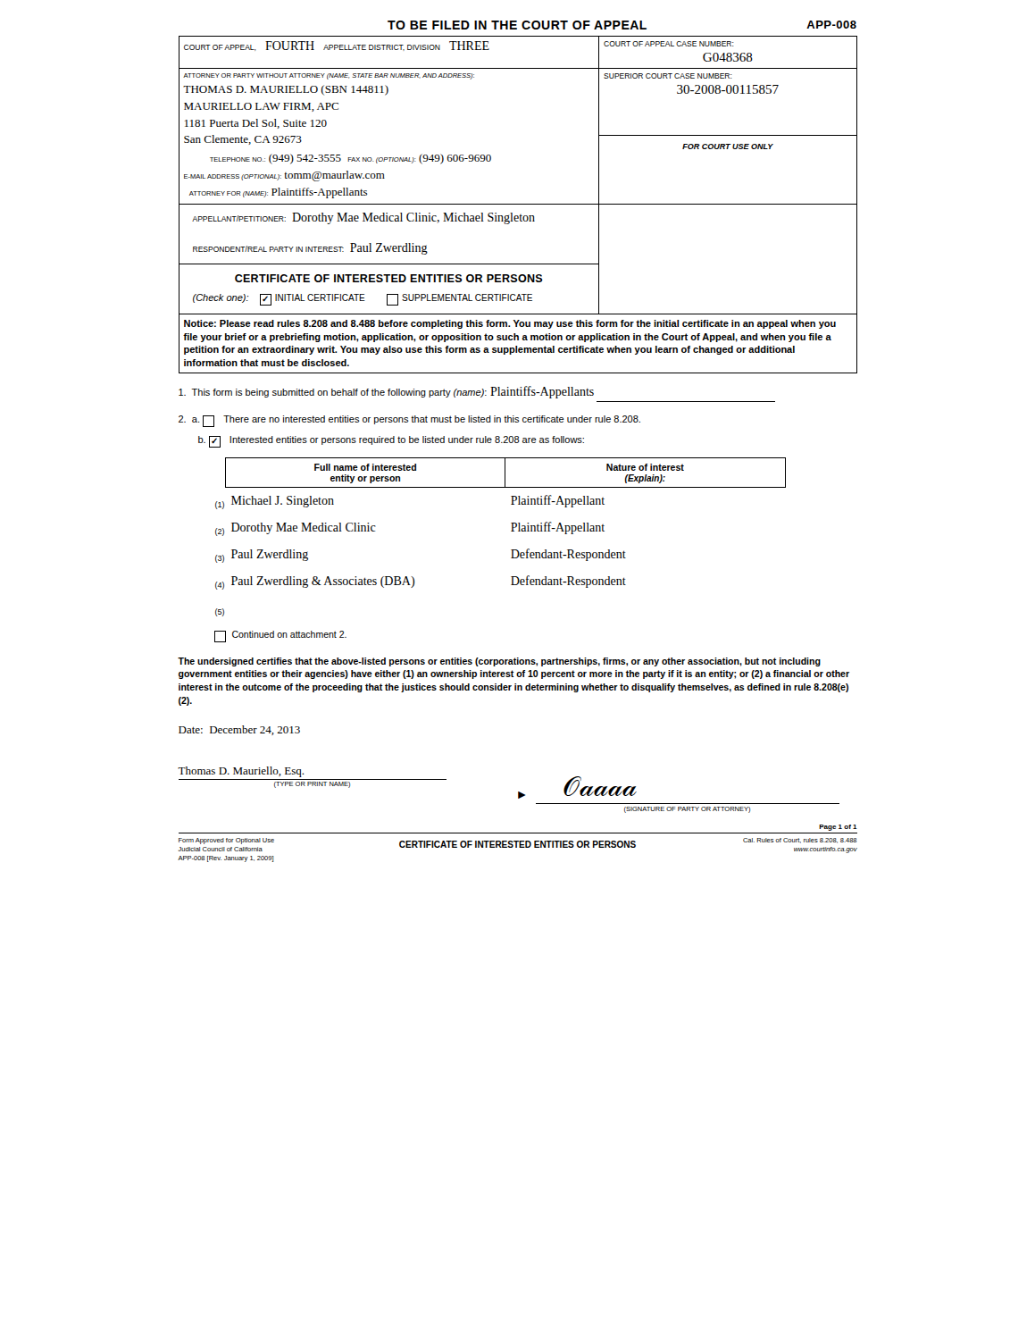TO BE FILED IN THE COURT OF APPEAL APP-008
| Court of Appeal, FOURTH Appellate District, Division THREE | Court of Appeal Case Number: G048368 |
| Attorney or Party Without Attorney (Name, State Bar number, and address) : THOMAS D. MAURIELLO (SBN 144811) MAURIELLO LAW FIRM, APC 1181 Puerta Del Sol, Suite 120 San Clemente, CA 92673 Telephone No.: (949) 542-3555 Fax No. (Optional) : (949) 606-9690 E-Mail Address (Optional) : tomm@maurlaw.com Attorney For (Name) : Plaintiffs-Appellants | Superior Court Case Number: 30-2008-00115857 |
| FOR COURT USE ONLY |
| Appellant/Petitioner: Dorothy Mae Medical Clinic, Michael Singleton | |
| Respondent/Real Party in Interest: Paul Zwerdling |
| CERTIFICATE OF INTERESTED ENTITIES OR PERSONS (Check one): ✓ INITIAL CERTIFICATE SUPPLEMENTAL CERTIFICATE |
| Notice: Please read rules 8.208 and 8.488 before completing this form. You may use this form for the initial certificate in an appeal when you file your brief or a prebriefing motion, application, or opposition to such a motion or application in the Court of Appeal, and when you file a petition for an extraordinary writ. You may also use this form as a supplemental certificate when you learn of changed or additional information that must be disclosed. |
1. This form is being submitted on behalf of the following party (name): Plaintiffs-Appellants
2. a. There are no interested entities or persons that must be listed in this certificate under rule 8.208.
b. ✓ Interested entities or persons required to be listed under rule 8.208 are as follows:
| | Full name of interested entity or person | Nature of interest (Explain): |
| (1) | Michael J. Singleton | Plaintiff-Appellant |
| (2) | Dorothy Mae Medical Clinic | Plaintiff-Appellant |
| (3) | Paul Zwerdling | Defendant-Respondent |
| (4) | Paul Zwerdling & Associates (DBA) | Defendant-Respondent |
| (5) | | |
Continued on attachment 2.
The undersigned certifies that the above-listed persons or entities (corporations, partnerships, firms, or any other association, but not including government entities or their agencies) have either (1) an ownership interest of 10 percent or more in the party if it is an entity; or (2) a financial or other interest in the outcome of the proceeding that the justices should consider in determining whether to disqualify themselves, as defined in rule 8.208(e)(2).
Date: December 24, 2013
Thomas D. Mauriello, Esq.
(TYPE OR PRINT NAME)
► 𝒪𝒶𝒶𝒶𝒶
(SIGNATURE OF PARTY OR ATTORNEY)
Page 1 of 1
Form Approved for Optional Use
Judicial Council of California
APP-008 [Rev. January 1, 2009]
CERTIFICATE OF INTERESTED ENTITIES OR PERSONS
Cal. Rules of Court, rules 8.208, 8.488
www.courtinfo.ca.gov